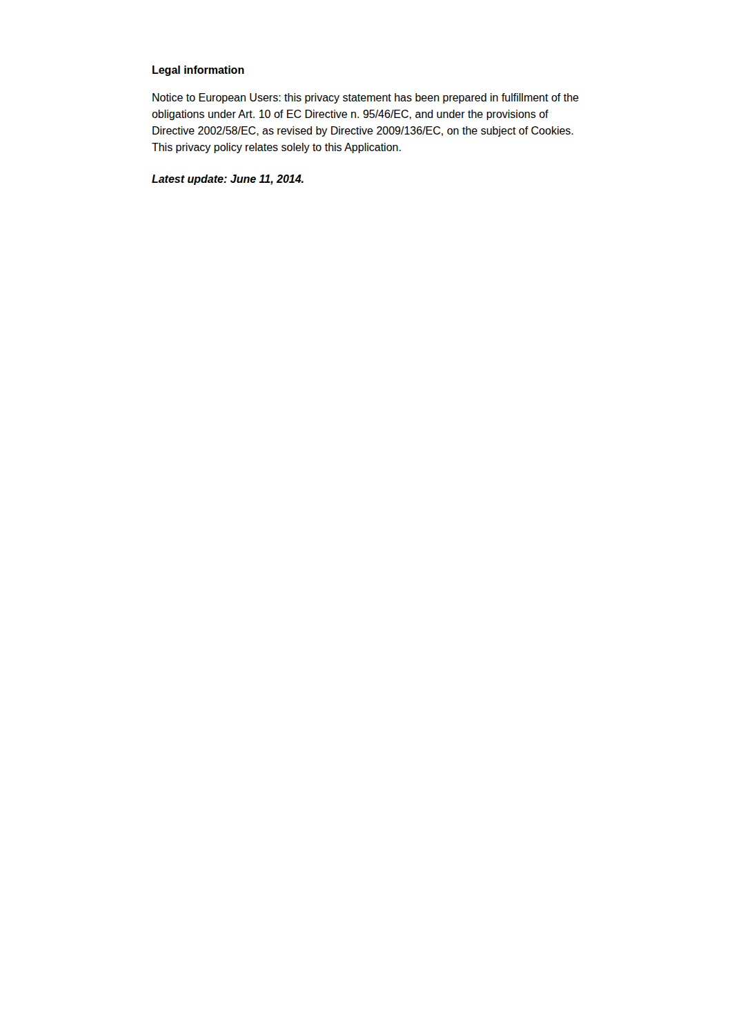Legal information
Notice to European Users: this privacy statement has been prepared in fulfillment of the obligations under Art. 10 of EC Directive n. 95/46/EC, and under the provisions of Directive 2002/58/EC, as revised by Directive 2009/136/EC, on the subject of Cookies. This privacy policy relates solely to this Application.
Latest update: June 11, 2014.